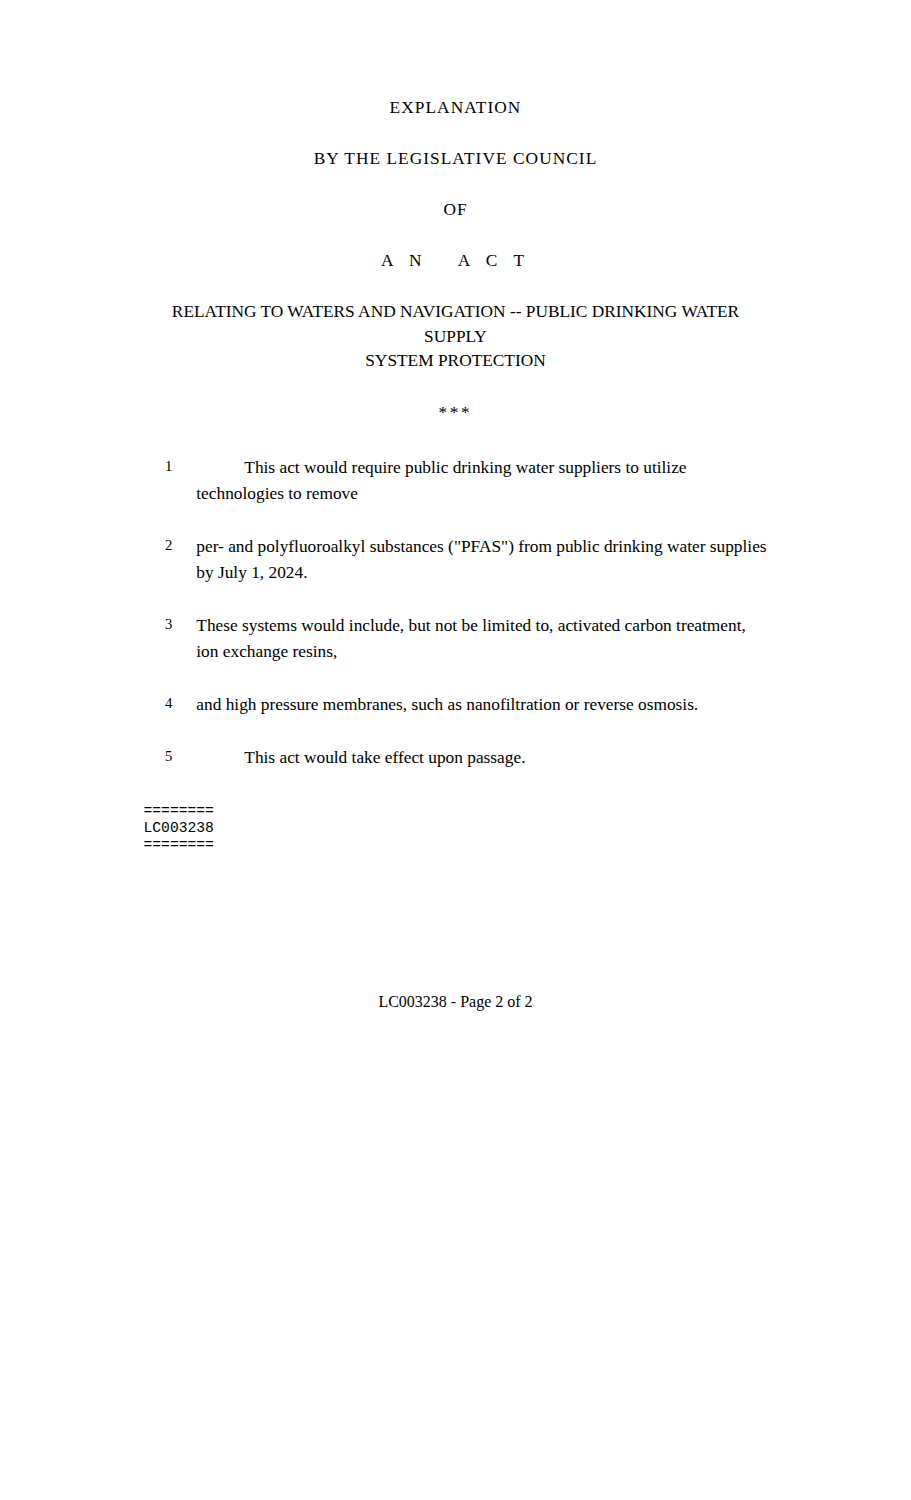EXPLANATION
BY THE LEGISLATIVE COUNCIL
OF
A N A C T
RELATING TO WATERS AND NAVIGATION -- PUBLIC DRINKING WATER SUPPLY
SYSTEM PROTECTION
***
This act would require public drinking water suppliers to utilize technologies to remove
per- and polyfluoroalkyl substances ("PFAS") from public drinking water supplies by July 1, 2024.
These systems would include, but not be limited to, activated carbon treatment, ion exchange resins,
and high pressure membranes, such as nanofiltration or reverse osmosis.
This act would take effect upon passage.
========
LC003238
========
LC003238 - Page 2 of 2